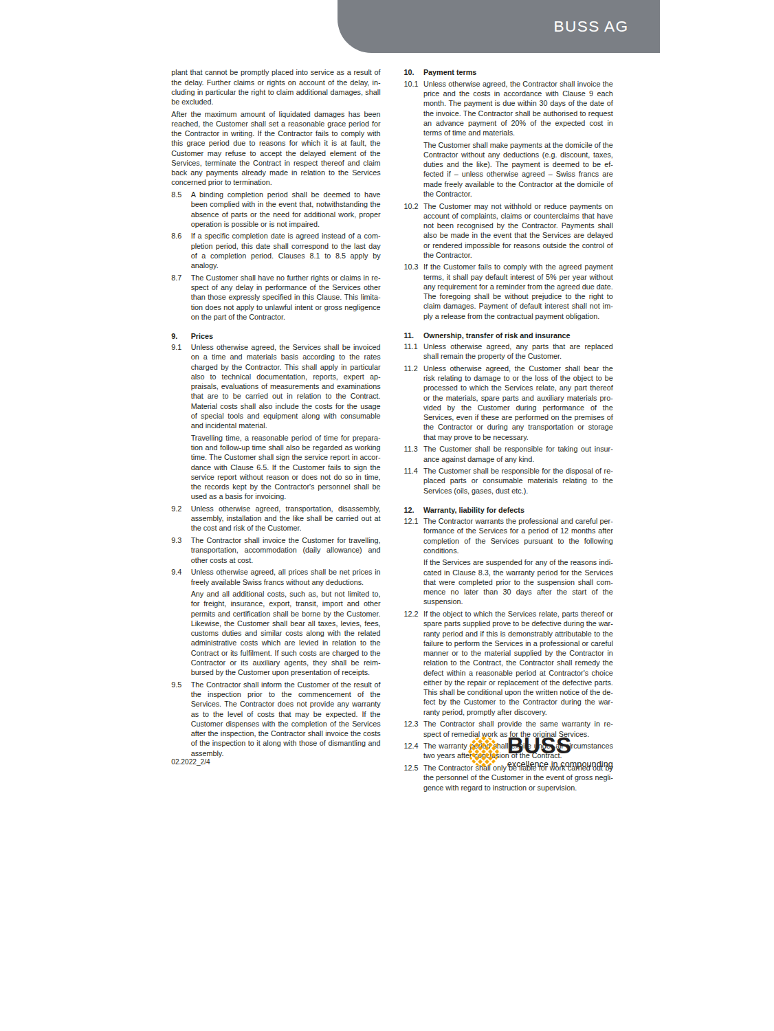BUSS AG
plant that cannot be promptly placed into service as a result of the delay. Further claims or rights on account of the delay, including in particular the right to claim additional damages, shall be excluded.
After the maximum amount of liquidated damages has been reached, the Customer shall set a reasonable grace period for the Contractor in writing. If the Contractor fails to comply with this grace period due to reasons for which it is at fault, the Customer may refuse to accept the delayed element of the Services, terminate the Contract in respect thereof and claim back any payments already made in relation to the Services concerned prior to termination.
8.5
A binding completion period shall be deemed to have been complied with in the event that, notwithstanding the absence of parts or the need for additional work, proper operation is possible or is not impaired.
8.6
If a specific completion date is agreed instead of a completion period, this date shall correspond to the last day of a completion period. Clauses 8.1 to 8.5 apply by analogy.
8.7
The Customer shall have no further rights or claims in respect of any delay in performance of the Services other than those expressly specified in this Clause. This limitation does not apply to unlawful intent or gross negligence on the part of the Contractor.
9. Prices
9.1
Unless otherwise agreed, the Services shall be invoiced on a time and materials basis according to the rates charged by the Contractor. This shall apply in particular also to technical documentation, reports, expert appraisals, evaluations of measurements and examinations that are to be carried out in relation to the Contract. Material costs shall also include the costs for the usage of special tools and equipment along with consumable and incidental material.
Travelling time, a reasonable period of time for preparation and follow-up time shall also be regarded as working time. The Customer shall sign the service report in accordance with Clause 6.5. If the Customer fails to sign the service report without reason or does not do so in time, the records kept by the Contractor's personnel shall be used as a basis for invoicing.
9.2
Unless otherwise agreed, transportation, disassembly, assembly, installation and the like shall be carried out at the cost and risk of the Customer.
9.3
The Contractor shall invoice the Customer for travelling, transportation, accommodation (daily allowance) and other costs at cost.
9.4
Unless otherwise agreed, all prices shall be net prices in freely available Swiss francs without any deductions.
Any and all additional costs, such as, but not limited to, for freight, insurance, export, transit, import and other permits and certification shall be borne by the Customer. Likewise, the Customer shall bear all taxes, levies, fees, customs duties and similar costs along with the related administrative costs which are levied in relation to the Contract or its fulfilment. If such costs are charged to the Contractor or its auxiliary agents, they shall be reimbursed by the Customer upon presentation of receipts.
9.5
The Contractor shall inform the Customer of the result of the inspection prior to the commencement of the Services. The Contractor does not provide any warranty as to the level of costs that may be expected. If the Customer dispenses with the completion of the Services after the inspection, the Contractor shall invoice the costs of the inspection to it along with those of dismantling and assembly.
10. Payment terms
10.1
Unless otherwise agreed, the Contractor shall invoice the price and the costs in accordance with Clause 9 each month. The payment is due within 30 days of the date of the invoice. The Contractor shall be authorised to request an advance payment of 20% of the expected cost in terms of time and materials.
The Customer shall make payments at the domicile of the Contractor without any deductions (e.g. discount, taxes, duties and the like). The payment is deemed to be effected if – unless otherwise agreed – Swiss francs are made freely available to the Contractor at the domicile of the Contractor.
10.2
The Customer may not withhold or reduce payments on account of complaints, claims or counterclaims that have not been recognised by the Contractor. Payments shall also be made in the event that the Services are delayed or rendered impossible for reasons outside the control of the Contractor.
10.3
If the Customer fails to comply with the agreed payment terms, it shall pay default interest of 5% per year without any requirement for a reminder from the agreed due date. The foregoing shall be without prejudice to the right to claim damages. Payment of default interest shall not imply a release from the contractual payment obligation.
11. Ownership, transfer of risk and insurance
11.1
Unless otherwise agreed, any parts that are replaced shall remain the property of the Customer.
11.2
Unless otherwise agreed, the Customer shall bear the risk relating to damage to or the loss of the object to be processed to which the Services relate, any part thereof or the materials, spare parts and auxiliary materials provided by the Customer during performance of the Services, even if these are performed on the premises of the Contractor or during any transportation or storage that may prove to be necessary.
11.3
The Customer shall be responsible for taking out insurance against damage of any kind.
11.4
The Customer shall be responsible for the disposal of replaced parts or consumable materials relating to the Services (oils, gases, dust etc.).
12. Warranty, liability for defects
12.1
The Contractor warrants the professional and careful performance of the Services for a period of 12 months after completion of the Services pursuant to the following conditions.
If the Services are suspended for any of the reasons indicated in Clause 8.3, the warranty period for the Services that were completed prior to the suspension shall commence no later than 30 days after the start of the suspension.
12.2
If the object to which the Services relate, parts thereof or spare parts supplied prove to be defective during the warranty period and if this is demonstrably attributable to the failure to perform the Services in a professional or careful manner or to the material supplied by the Contractor in relation to the Contract, the Contractor shall remedy the defect within a reasonable period at Contractor's choice either by the repair or replacement of the defective parts. This shall be conditional upon the written notice of the defect by the Customer to the Contractor during the warranty period, promptly after discovery.
12.3
The Contractor shall provide the same warranty in respect of remedial work as for the original Services.
12.4
The warranty period shall expire under all circumstances two years after conclusion of the Contract.
12.5
The Contractor shall only be liable for work carried out by the personnel of the Customer in the event of gross negligence with regard to instruction or supervision.
02.2022_2/4
BUSS
excellence in compounding